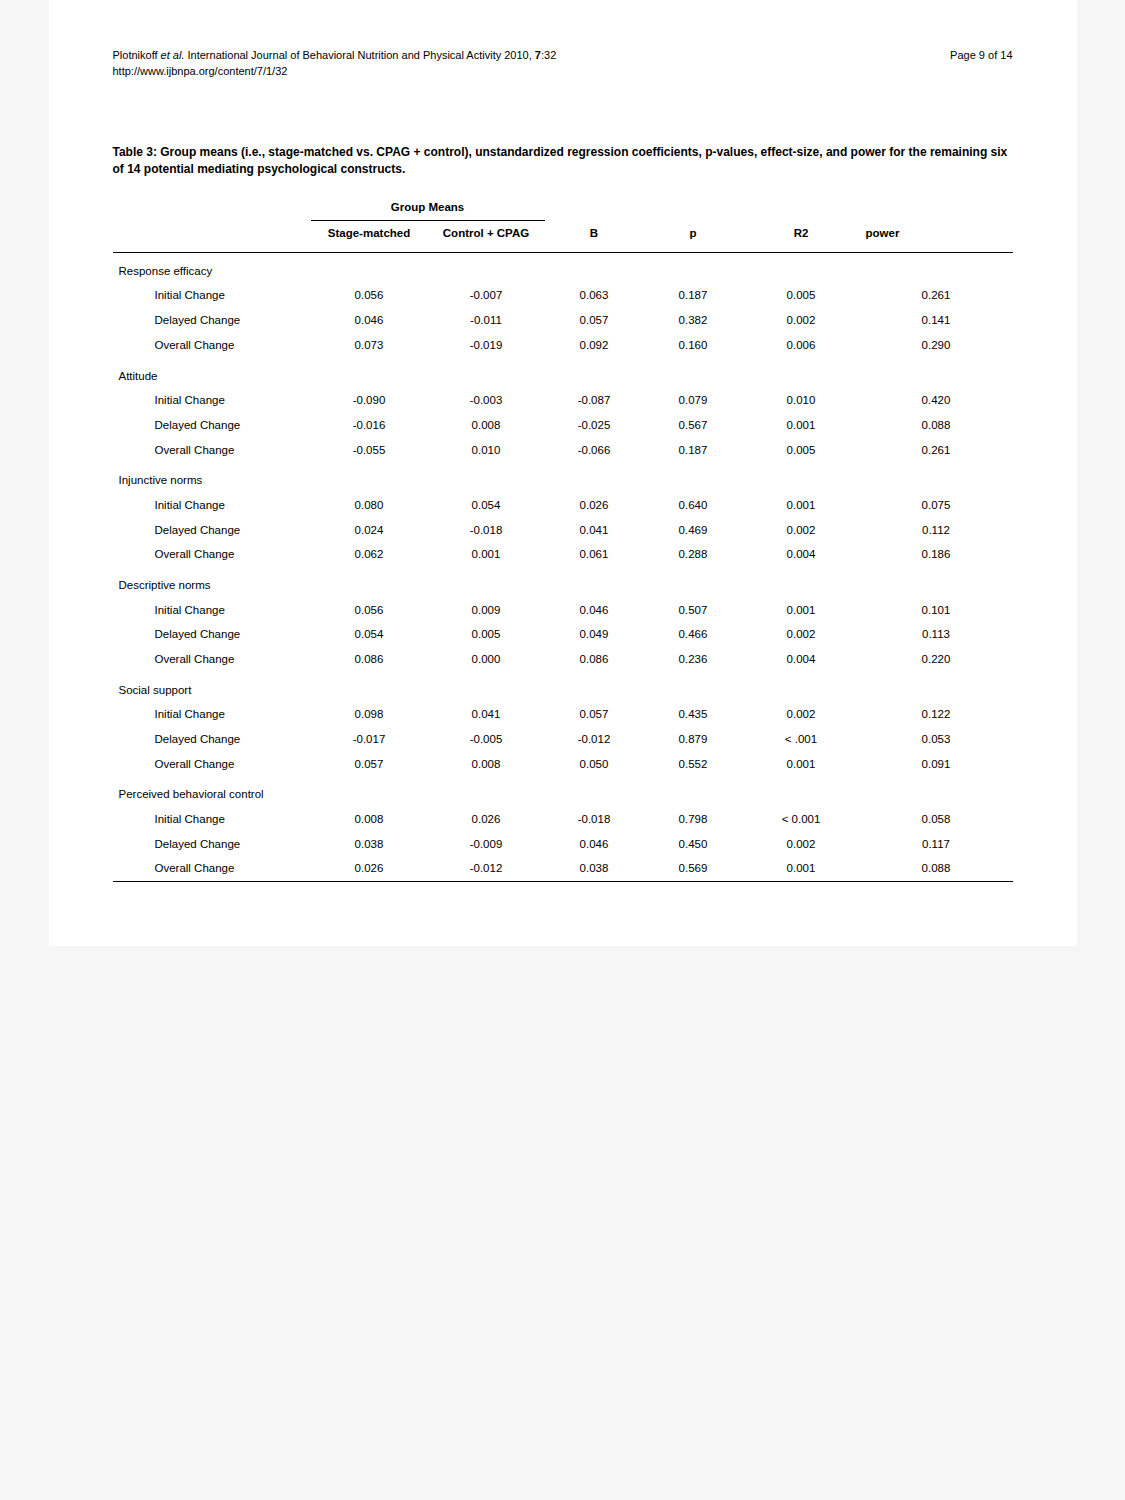Plotnikoff et al. International Journal of Behavioral Nutrition and Physical Activity 2010, 7:32 http://www.ijbnpa.org/content/7/1/32
Page 9 of 14
Table 3: Group means (i.e., stage-matched vs. CPAG + control), unstandardized regression coefficients, p-values, effect-size, and power for the remaining six of 14 potential mediating psychological constructs.
| | Group Means | | | | |
| --- | --- | --- | --- | --- | --- |
| | Stage-matched | Control + CPAG | B | p | R2 | power |
| Response efficacy | | | | | | |
| Initial Change | 0.056 | -0.007 | 0.063 | 0.187 | 0.005 | 0.261 |
| Delayed Change | 0.046 | -0.011 | 0.057 | 0.382 | 0.002 | 0.141 |
| Overall Change | 0.073 | -0.019 | 0.092 | 0.160 | 0.006 | 0.290 |
| Attitude | | | | | | |
| Initial Change | -0.090 | -0.003 | -0.087 | 0.079 | 0.010 | 0.420 |
| Delayed Change | -0.016 | 0.008 | -0.025 | 0.567 | 0.001 | 0.088 |
| Overall Change | -0.055 | 0.010 | -0.066 | 0.187 | 0.005 | 0.261 |
| Injunctive norms | | | | | | |
| Initial Change | 0.080 | 0.054 | 0.026 | 0.640 | 0.001 | 0.075 |
| Delayed Change | 0.024 | -0.018 | 0.041 | 0.469 | 0.002 | 0.112 |
| Overall Change | 0.062 | 0.001 | 0.061 | 0.288 | 0.004 | 0.186 |
| Descriptive norms | | | | | | |
| Initial Change | 0.056 | 0.009 | 0.046 | 0.507 | 0.001 | 0.101 |
| Delayed Change | 0.054 | 0.005 | 0.049 | 0.466 | 0.002 | 0.113 |
| Overall Change | 0.086 | 0.000 | 0.086 | 0.236 | 0.004 | 0.220 |
| Social support | | | | | | |
| Initial Change | 0.098 | 0.041 | 0.057 | 0.435 | 0.002 | 0.122 |
| Delayed Change | -0.017 | -0.005 | -0.012 | 0.879 | < .001 | 0.053 |
| Overall Change | 0.057 | 0.008 | 0.050 | 0.552 | 0.001 | 0.091 |
| Perceived behavioral control | | | | | | |
| Initial Change | 0.008 | 0.026 | -0.018 | 0.798 | < 0.001 | 0.058 |
| Delayed Change | 0.038 | -0.009 | 0.046 | 0.450 | 0.002 | 0.117 |
| Overall Change | 0.026 | -0.012 | 0.038 | 0.569 | 0.001 | 0.088 |